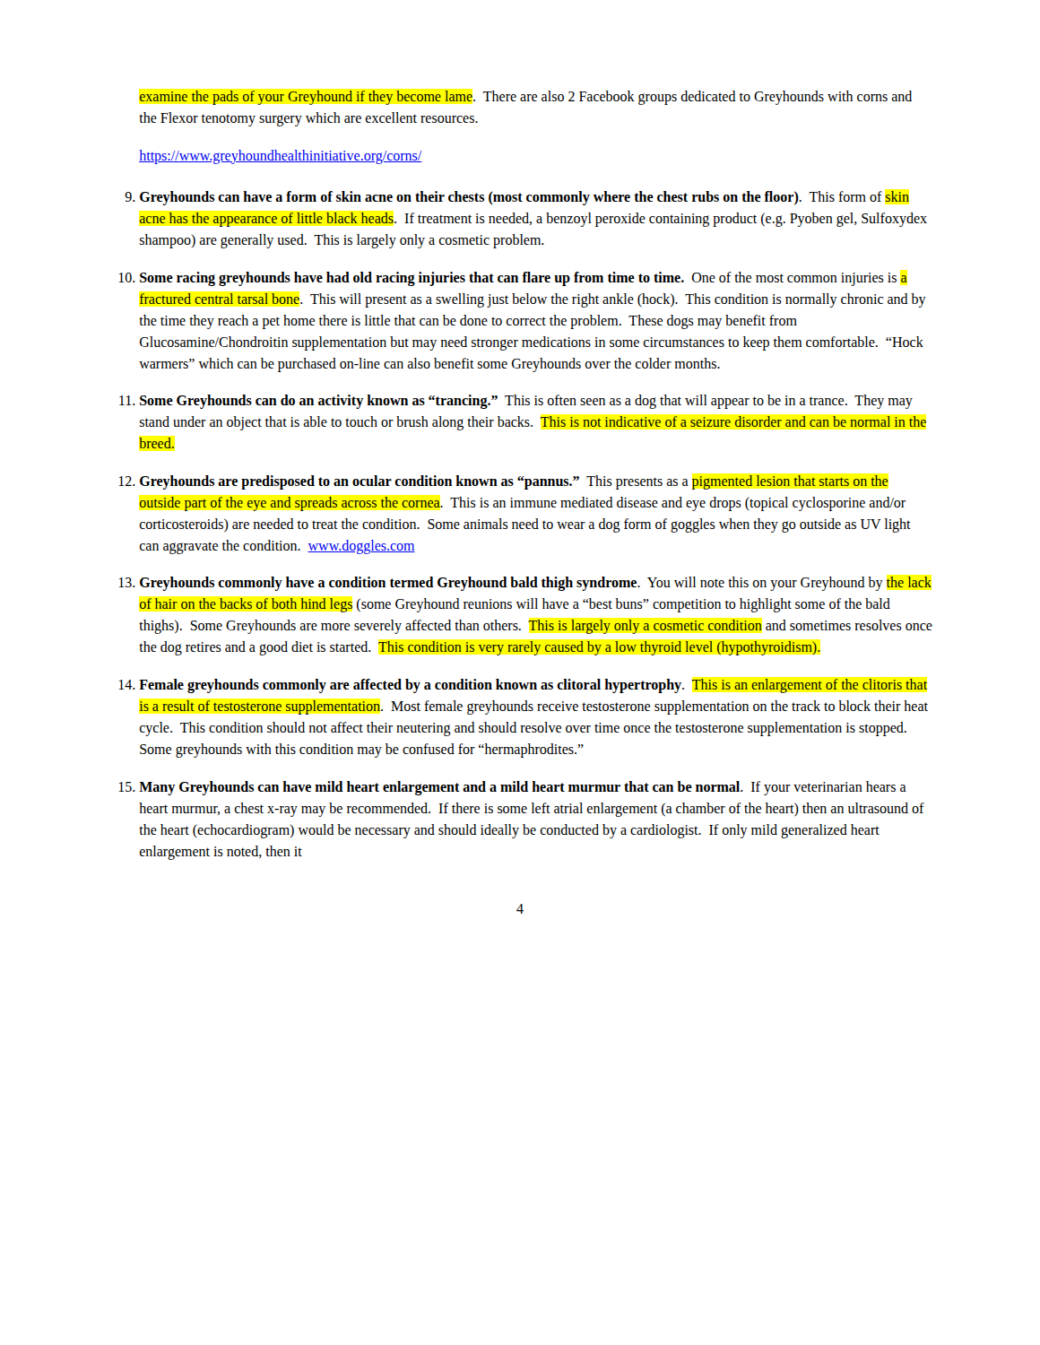examine the pads of your Greyhound if they become lame. There are also 2 Facebook groups dedicated to Greyhounds with corns and the Flexor tenotomy surgery which are excellent resources.
https://www.greyhoundhealthinitiative.org/corns/
Greyhounds can have a form of skin acne on their chests (most commonly where the chest rubs on the floor). This form of skin acne has the appearance of little black heads. If treatment is needed, a benzoyl peroxide containing product (e.g. Pyoben gel, Sulfoxydex shampoo) are generally used. This is largely only a cosmetic problem.
Some racing greyhounds have had old racing injuries that can flare up from time to time. One of the most common injuries is a fractured central tarsal bone. This will present as a swelling just below the right ankle (hock). This condition is normally chronic and by the time they reach a pet home there is little that can be done to correct the problem. These dogs may benefit from Glucosamine/Chondroitin supplementation but may need stronger medications in some circumstances to keep them comfortable. “Hock warmers” which can be purchased on-line can also benefit some Greyhounds over the colder months.
Some Greyhounds can do an activity known as “trancing.” This is often seen as a dog that will appear to be in a trance. They may stand under an object that is able to touch or brush along their backs. This is not indicative of a seizure disorder and can be normal in the breed.
Greyhounds are predisposed to an ocular condition known as “pannus.” This presents as a pigmented lesion that starts on the outside part of the eye and spreads across the cornea. This is an immune mediated disease and eye drops (topical cyclosporine and/or corticosteroids) are needed to treat the condition. Some animals need to wear a dog form of goggles when they go outside as UV light can aggravate the condition. www.doggles.com
Greyhounds commonly have a condition termed Greyhound bald thigh syndrome. You will note this on your Greyhound by the lack of hair on the backs of both hind legs (some Greyhound reunions will have a “best buns” competition to highlight some of the bald thighs). Some Greyhounds are more severely affected than others. This is largely only a cosmetic condition and sometimes resolves once the dog retires and a good diet is started. This condition is very rarely caused by a low thyroid level (hypothyroidism).
Female greyhounds commonly are affected by a condition known as clitoral hypertrophy. This is an enlargement of the clitoris that is a result of testosterone supplementation. Most female greyhounds receive testosterone supplementation on the track to block their heat cycle. This condition should not affect their neutering and should resolve over time once the testosterone supplementation is stopped. Some greyhounds with this condition may be confused for “hermaphrodites.”
Many Greyhounds can have mild heart enlargement and a mild heart murmur that can be normal. If your veterinarian hears a heart murmur, a chest x-ray may be recommended. If there is some left atrial enlargement (a chamber of the heart) then an ultrasound of the heart (echocardiogram) would be necessary and should ideally be conducted by a cardiologist. If only mild generalized heart enlargement is noted, then it
4